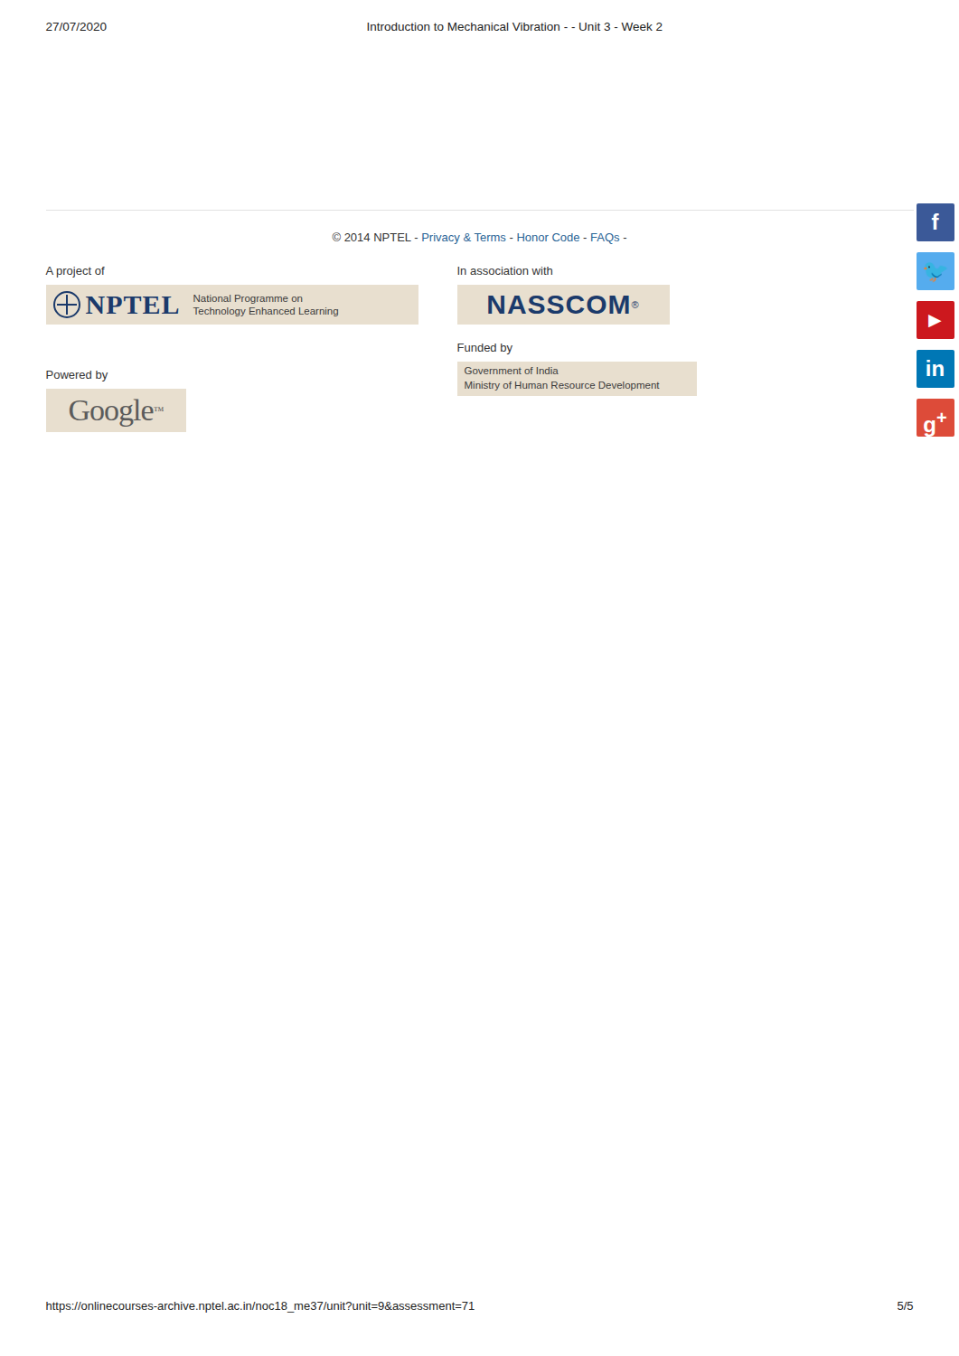27/07/2020
Introduction to Mechanical Vibration - - Unit 3 - Week 2
f 🐦 ► in g+
© 2014 NPTEL - Privacy & Terms - Honor Code - FAQs -
A project of
NPTEL
National Programme on
Technology Enhanced Learning
Powered by
Google™
In association with
NASSCOM®
Funded by
Government of India Ministry of Human Resource Development
https://onlinecourses-archive.nptel.ac.in/noc18_me37/unit?unit=9&assessment=71
5/5